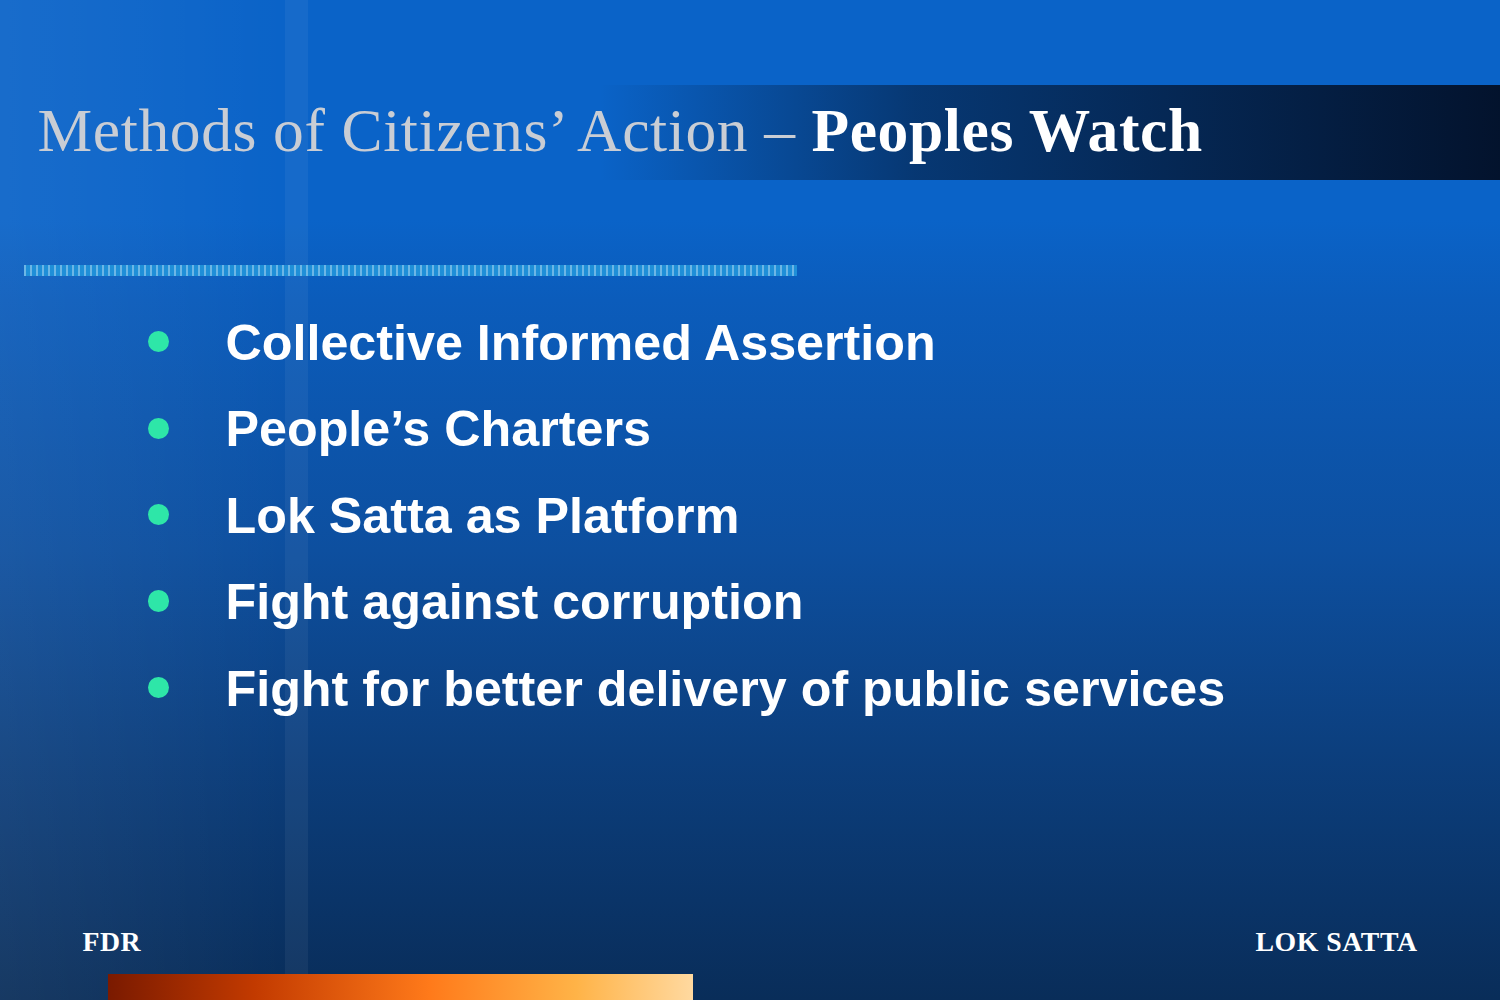Methods of Citizens’ Action – Peoples Watch
Collective Informed Assertion
People’s Charters
Lok Satta as Platform
Fight against corruption
Fight for better delivery of public services
FDR
LOK SATTA